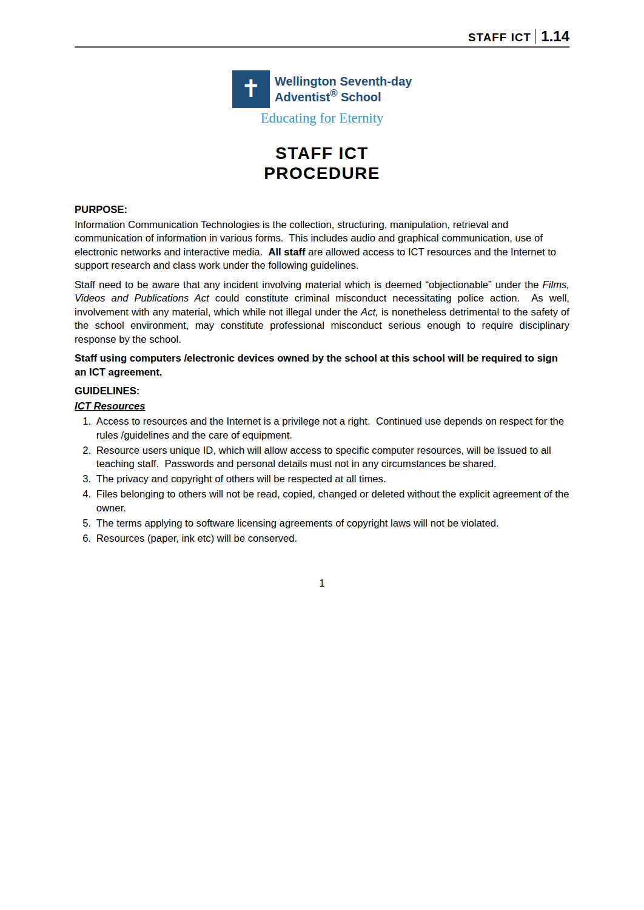STAFF ICT 1.14
✝
Wellington Seventh-day
Adventist® School
Educating for Eternity
STAFF ICT
PROCEDURE
PURPOSE:
Information Communication Technologies is the collection, structuring, manipulation, retrieval and communication of information in various forms. This includes audio and graphical communication, use of electronic networks and interactive media. All staff are allowed access to ICT resources and the Internet to support research and class work under the following guidelines.
Staff need to be aware that any incident involving material which is deemed “objectionable” under the Films, Videos and Publications Act could constitute criminal misconduct necessitating police action. As well, involvement with any material, which while not illegal under the Act, is nonetheless detrimental to the safety of the school environment, may constitute professional misconduct serious enough to require disciplinary response by the school.
Staff using computers /electronic devices owned by the school at this school will be required to sign an ICT agreement.
GUIDELINES:
ICT Resources
Access to resources and the Internet is a privilege not a right. Continued use depends on respect for the rules /guidelines and the care of equipment.
Resource users unique ID, which will allow access to specific computer resources, will be issued to all teaching staff. Passwords and personal details must not in any circumstances be shared.
The privacy and copyright of others will be respected at all times.
Files belonging to others will not be read, copied, changed or deleted without the explicit agreement of the owner.
The terms applying to software licensing agreements of copyright laws will not be violated.
Resources (paper, ink etc) will be conserved.
1